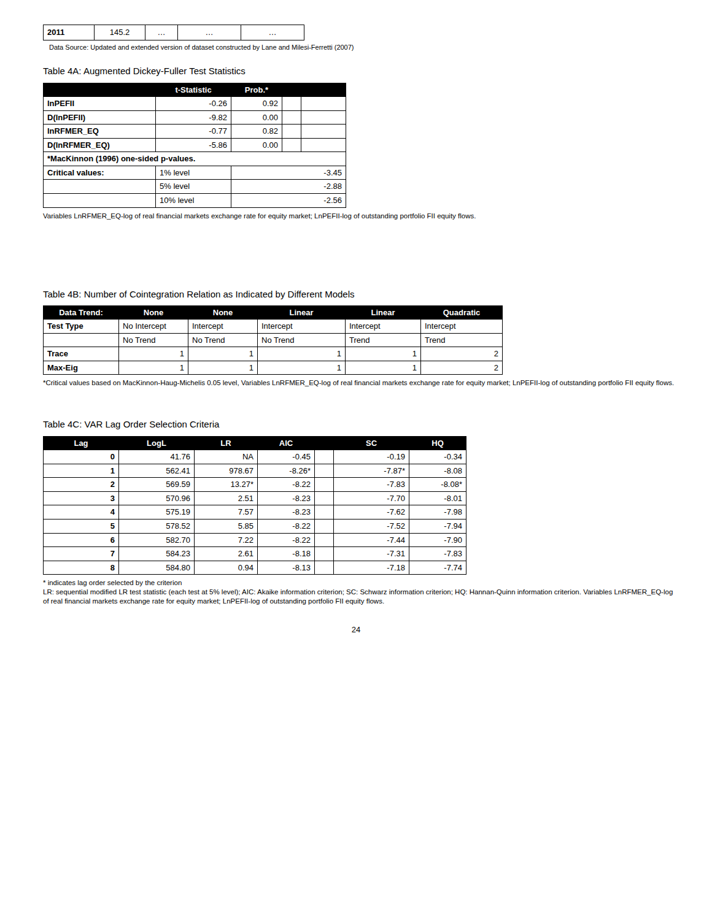| 2011 | 145.2 | … | … | … |
Data Source: Updated and extended version of dataset constructed by Lane and Milesi-Ferretti (2007)
Table 4A: Augmented Dickey-Fuller Test Statistics
| | t-Statistic | Prob.* | | |
| --- | --- | --- | --- | --- |
| lnPEFII | -0.26 | 0.92 | | |
| D(lnPEFII) | -9.82 | 0.00 | | |
| lnRFMER_EQ | -0.77 | 0.82 | | |
| D(lnRFMER_EQ) | -5.86 | 0.00 | | |
| *MacKinnon (1996) one-sided p-values. |
| Critical values: | 1% level | -3.45 |
| | 5% level | -2.88 |
| | 10% level | -2.56 |
Variables LnRFMER_EQ-log of real financial markets exchange rate for equity market; LnPEFII-log of outstanding portfolio FII equity flows.
Table 4B: Number of Cointegration Relation as Indicated by Different Models
| Data Trend: | None | None | Linear | Linear | Quadratic |
| --- | --- | --- | --- | --- | --- |
| Test Type | No Intercept | Intercept | Intercept | Intercept | Intercept |
| | No Trend | No Trend | No Trend | Trend | Trend |
| Trace | 1 | 1 | 1 | 1 | 2 |
| Max-Eig | 1 | 1 | 1 | 1 | 2 |
*Critical values based on MacKinnon-Haug-Michelis 0.05 level, Variables LnRFMER_EQ-log of real financial markets exchange rate for equity market; LnPEFII-log of outstanding portfolio FII equity flows.
Table 4C: VAR Lag Order Selection Criteria
| Lag | LogL | LR | AIC | | SC | HQ |
| --- | --- | --- | --- | --- | --- | --- |
| 0 | 41.76 | NA | -0.45 | | -0.19 | -0.34 |
| 1 | 562.41 | 978.67 | -8.26* | | -7.87* | -8.08 |
| 2 | 569.59 | 13.27* | -8.22 | | -7.83 | -8.08* |
| 3 | 570.96 | 2.51 | -8.23 | | -7.70 | -8.01 |
| 4 | 575.19 | 7.57 | -8.23 | | -7.62 | -7.98 |
| 5 | 578.52 | 5.85 | -8.22 | | -7.52 | -7.94 |
| 6 | 582.70 | 7.22 | -8.22 | | -7.44 | -7.90 |
| 7 | 584.23 | 2.61 | -8.18 | | -7.31 | -7.83 |
| 8 | 584.80 | 0.94 | -8.13 | | -7.18 | -7.74 |
* indicates lag order selected by the criterion
LR: sequential modified LR test statistic (each test at 5% level); AIC: Akaike information criterion; SC: Schwarz information criterion; HQ: Hannan-Quinn information criterion. Variables LnRFMER_EQ-log of real financial markets exchange rate for equity market; LnPEFII-log of outstanding portfolio FII equity flows.
24